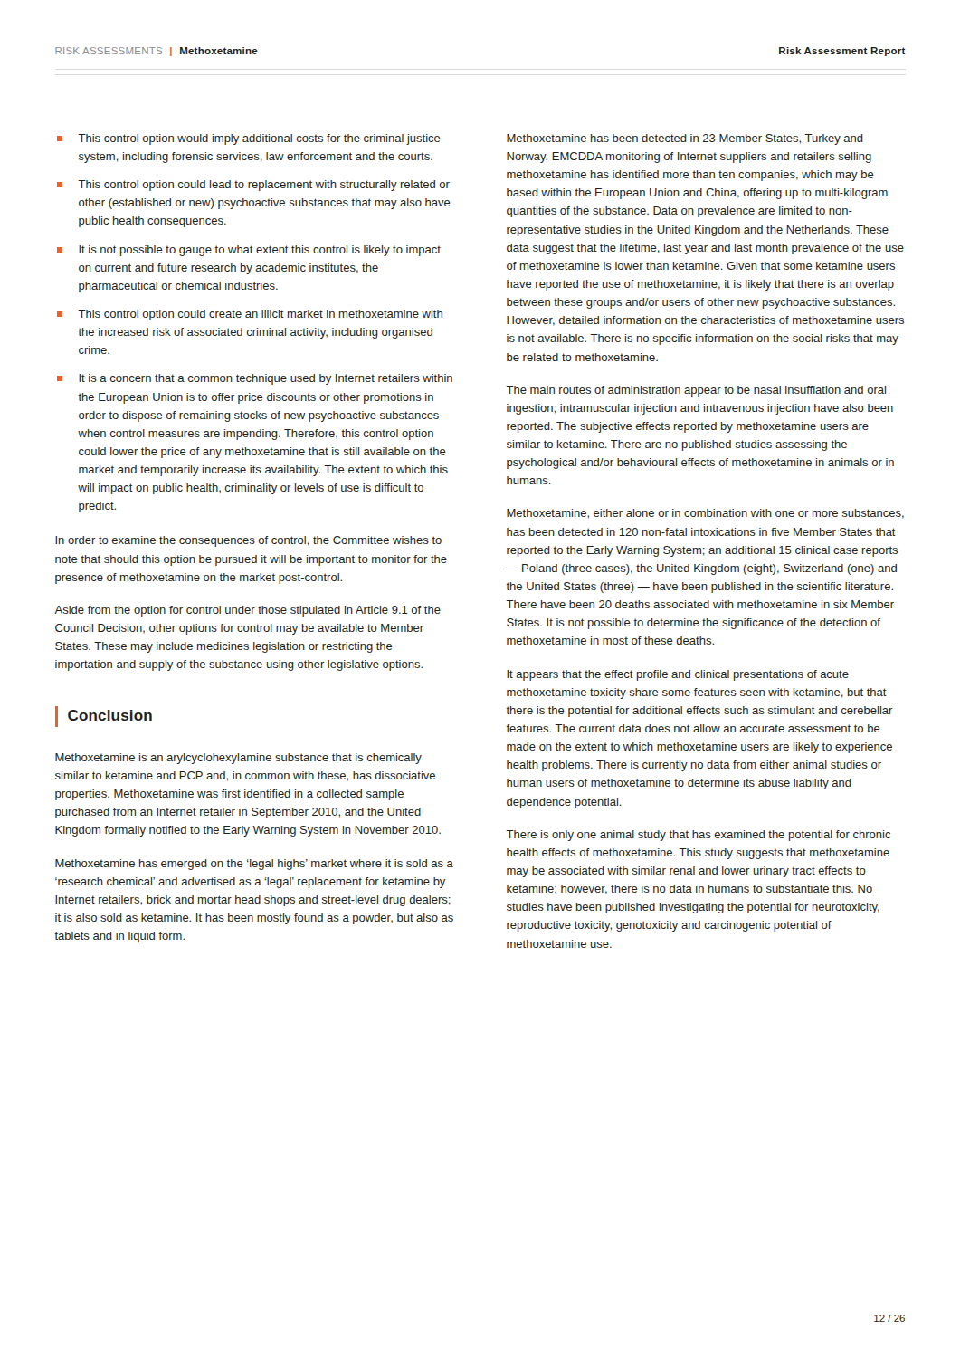Risk assessments | Methoxetamine
Risk Assessment Report
This control option would imply additional costs for the criminal justice system, including forensic services, law enforcement and the courts.
This control option could lead to replacement with structurally related or other (established or new) psychoactive substances that may also have public health consequences.
It is not possible to gauge to what extent this control is likely to impact on current and future research by academic institutes, the pharmaceutical or chemical industries.
This control option could create an illicit market in methoxetamine with the increased risk of associated criminal activity, including organised crime.
It is a concern that a common technique used by Internet retailers within the European Union is to offer price discounts or other promotions in order to dispose of remaining stocks of new psychoactive substances when control measures are impending. Therefore, this control option could lower the price of any methoxetamine that is still available on the market and temporarily increase its availability. The extent to which this will impact on public health, criminality or levels of use is difficult to predict.
In order to examine the consequences of control, the Committee wishes to note that should this option be pursued it will be important to monitor for the presence of methoxetamine on the market post-control.
Aside from the option for control under those stipulated in Article 9.1 of the Council Decision, other options for control may be available to Member States. These may include medicines legislation or restricting the importation and supply of the substance using other legislative options.
Conclusion
Methoxetamine is an arylcyclohexylamine substance that is chemically similar to ketamine and PCP and, in common with these, has dissociative properties. Methoxetamine was first identified in a collected sample purchased from an Internet retailer in September 2010, and the United Kingdom formally notified to the Early Warning System in November 2010.
Methoxetamine has emerged on the ‘legal highs’ market where it is sold as a ‘research chemical’ and advertised as a ‘legal’ replacement for ketamine by Internet retailers, brick and mortar head shops and street-level drug dealers; it is also sold as ketamine. It has been mostly found as a powder, but also as tablets and in liquid form.
Methoxetamine has been detected in 23 Member States, Turkey and Norway. EMCDDA monitoring of Internet suppliers and retailers selling methoxetamine has identified more than ten companies, which may be based within the European Union and China, offering up to multi-kilogram quantities of the substance. Data on prevalence are limited to non-representative studies in the United Kingdom and the Netherlands. These data suggest that the lifetime, last year and last month prevalence of the use of methoxetamine is lower than ketamine. Given that some ketamine users have reported the use of methoxetamine, it is likely that there is an overlap between these groups and/or users of other new psychoactive substances. However, detailed information on the characteristics of methoxetamine users is not available. There is no specific information on the social risks that may be related to methoxetamine.
The main routes of administration appear to be nasal insufflation and oral ingestion; intramuscular injection and intravenous injection have also been reported. The subjective effects reported by methoxetamine users are similar to ketamine. There are no published studies assessing the psychological and/or behavioural effects of methoxetamine in animals or in humans.
Methoxetamine, either alone or in combination with one or more substances, has been detected in 120 non-fatal intoxications in five Member States that reported to the Early Warning System; an additional 15 clinical case reports — Poland (three cases), the United Kingdom (eight), Switzerland (one) and the United States (three) — have been published in the scientific literature. There have been 20 deaths associated with methoxetamine in six Member States. It is not possible to determine the significance of the detection of methoxetamine in most of these deaths.
It appears that the effect profile and clinical presentations of acute methoxetamine toxicity share some features seen with ketamine, but that there is the potential for additional effects such as stimulant and cerebellar features. The current data does not allow an accurate assessment to be made on the extent to which methoxetamine users are likely to experience health problems. There is currently no data from either animal studies or human users of methoxetamine to determine its abuse liability and dependence potential.
There is only one animal study that has examined the potential for chronic health effects of methoxetamine. This study suggests that methoxetamine may be associated with similar renal and lower urinary tract effects to ketamine; however, there is no data in humans to substantiate this. No studies have been published investigating the potential for neurotoxicity, reproductive toxicity, genotoxicity and carcinogenic potential of methoxetamine use.
12 / 26